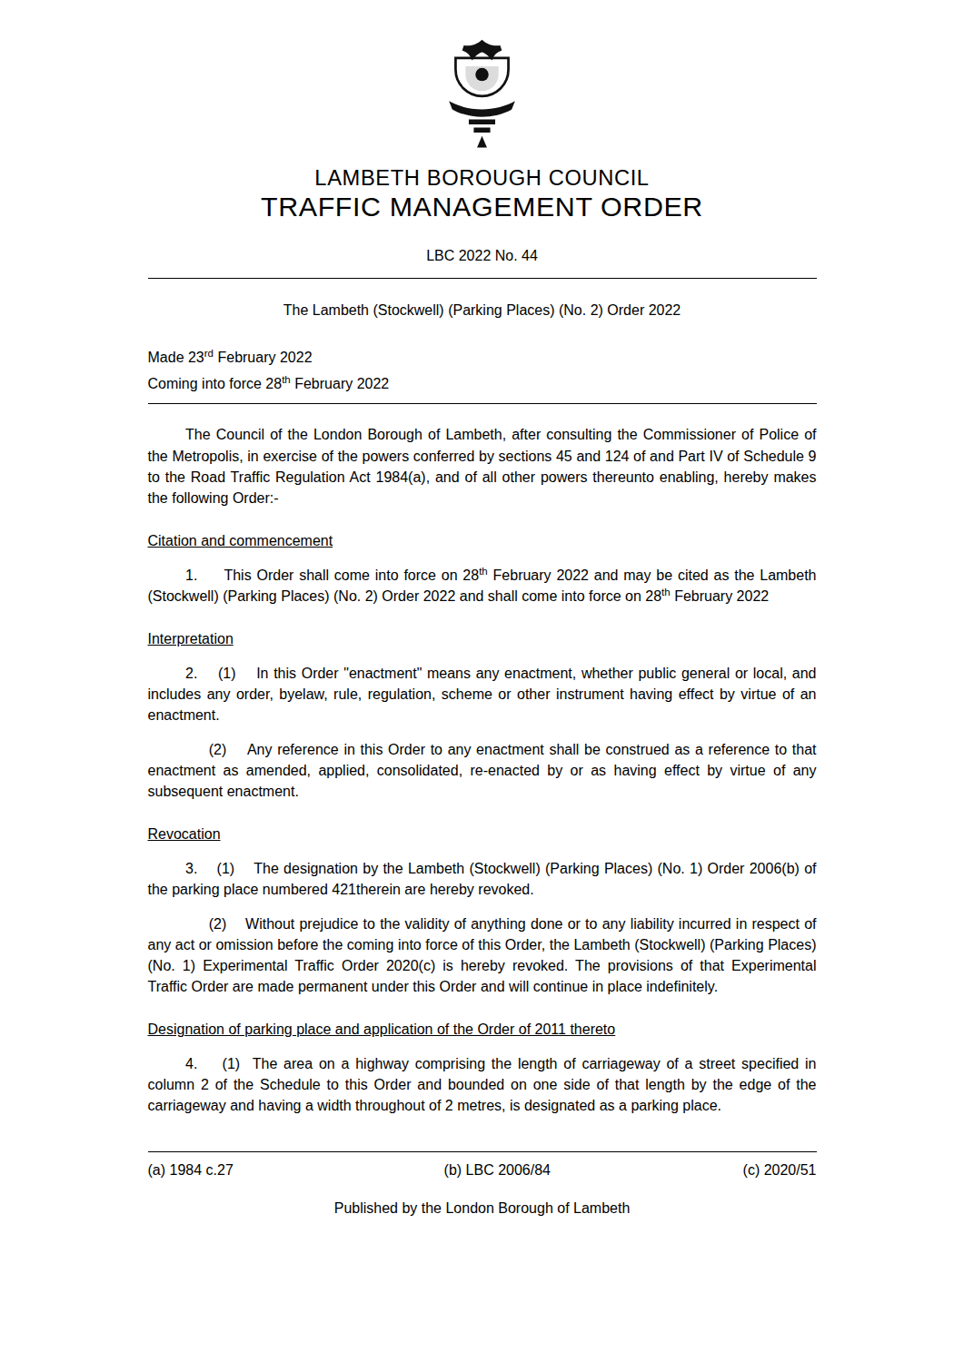LAMBETH BOROUGH COUNCILTRAFFIC MANAGEMENT ORDER
LBC 2022 No. 44
The Lambeth (Stockwell) (Parking Places) (No. 2) Order 2022
Made 23rd February 2022
Coming into force 28th February 2022
The Council of the London Borough of Lambeth, after consulting the Commissioner of Police of the Metropolis, in exercise of the powers conferred by sections 45 and 124 of and Part IV of Schedule 9 to the Road Traffic Regulation Act 1984(a), and of all other powers thereunto enabling, hereby makes the following Order:-
Citation and commencement
1. This Order shall come into force on 28th February 2022 and may be cited as the Lambeth (Stockwell) (Parking Places) (No. 2) Order 2022 and shall come into force on 28th February 2022
Interpretation
2. (1) In this Order "enactment" means any enactment, whether public general or local, and includes any order, byelaw, rule, regulation, scheme or other instrument having effect by virtue of an enactment.
(2) Any reference in this Order to any enactment shall be construed as a reference to that enactment as amended, applied, consolidated, re-enacted by or as having effect by virtue of any subsequent enactment.
Revocation
3. (1) The designation by the Lambeth (Stockwell) (Parking Places) (No. 1) Order 2006(b) of the parking place numbered 421therein are hereby revoked.
(2) Without prejudice to the validity of anything done or to any liability incurred in respect of any act or omission before the coming into force of this Order, the Lambeth (Stockwell) (Parking Places) (No. 1) Experimental Traffic Order 2020(c) is hereby revoked. The provisions of that Experimental Traffic Order are made permanent under this Order and will continue in place indefinitely.
Designation of parking place and application of the Order of 2011 thereto
4. (1) The area on a highway comprising the length of carriageway of a street specified in column 2 of the Schedule to this Order and bounded on one side of that length by the edge of the carriageway and having a width throughout of 2 metres, is designated as a parking place.
| (a) 1984 c.27 | (b) LBC 2006/84 | (c) 2020/51 |
Published by the London Borough of Lambeth